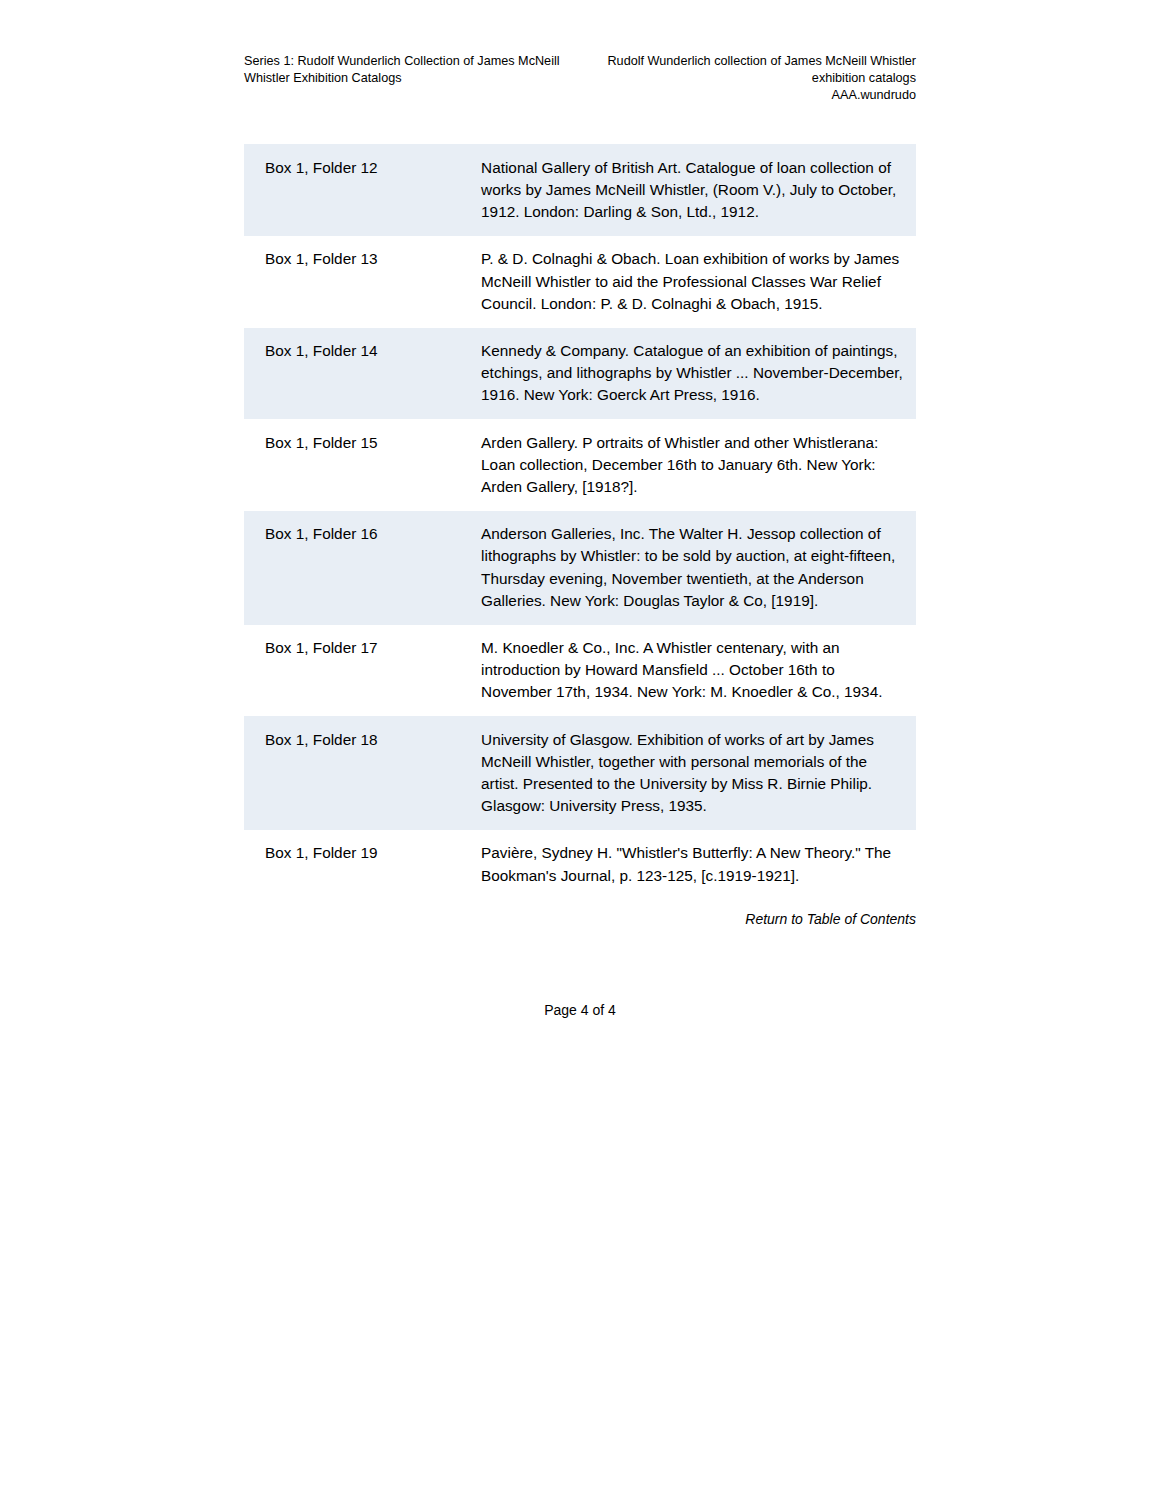Series 1: Rudolf Wunderlich Collection of James McNeill
Whistler Exhibition Catalogs
Rudolf Wunderlich collection of James McNeill Whistler
exhibition catalogs
AAA.wundrudo
| Box 1, Folder 12 | National Gallery of British Art. Catalogue of loan collection of works by James McNeill Whistler, (Room V.), July to October, 1912. London: Darling & Son, Ltd., 1912. |
| Box 1, Folder 13 | P. & D. Colnaghi & Obach. Loan exhibition of works by James McNeill Whistler to aid the Professional Classes War Relief Council. London: P. & D. Colnaghi & Obach, 1915. |
| Box 1, Folder 14 | Kennedy & Company. Catalogue of an exhibition of paintings, etchings, and lithographs by Whistler ... November-December, 1916. New York: Goerck Art Press, 1916. |
| Box 1, Folder 15 | Arden Gallery. P ortraits of Whistler and other Whistlerana: Loan collection, December 16th to January 6th. New York: Arden Gallery, [1918?]. |
| Box 1, Folder 16 | Anderson Galleries, Inc. The Walter H. Jessop collection of lithographs by Whistler: to be sold by auction, at eight-fifteen, Thursday evening, November twentieth, at the Anderson Galleries. New York: Douglas Taylor & Co, [1919]. |
| Box 1, Folder 17 | M. Knoedler & Co., Inc. A Whistler centenary, with an introduction by Howard Mansfield ... October 16th to November 17th, 1934. New York: M. Knoedler & Co., 1934. |
| Box 1, Folder 18 | University of Glasgow. Exhibition of works of art by James McNeill Whistler, together with personal memorials of the artist. Presented to the University by Miss R. Birnie Philip. Glasgow: University Press, 1935. |
| Box 1, Folder 19 | Pavière, Sydney H. "Whistler's Butterfly: A New Theory." The Bookman's Journal, p. 123-125, [c.1919-1921]. |
Return to Table of Contents
Page 4 of 4